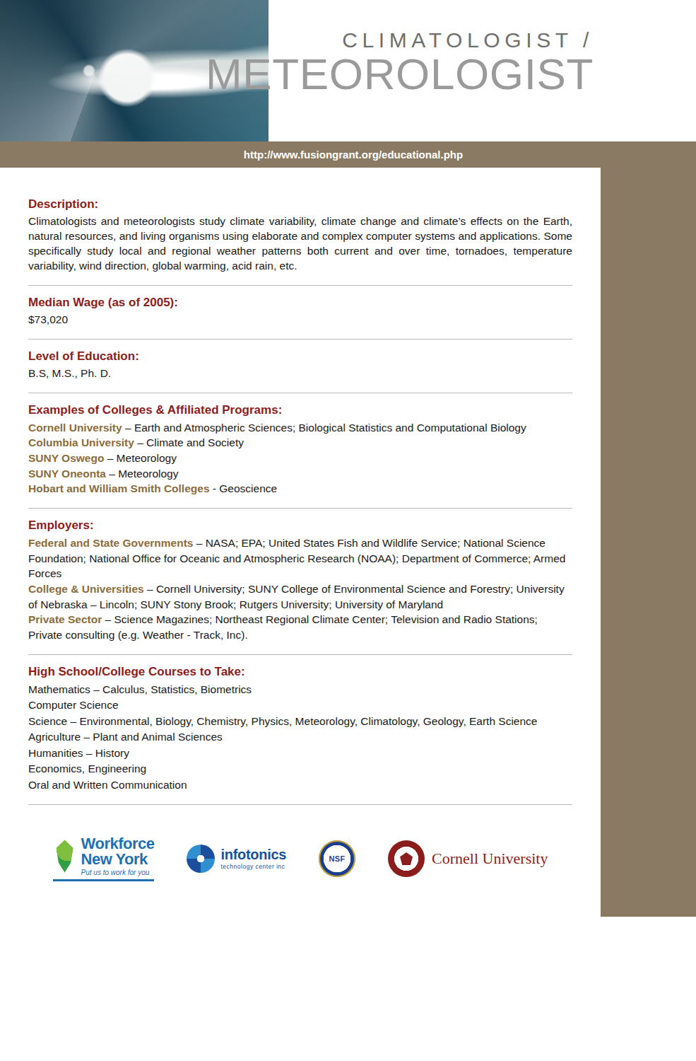Climatologist /
Meteorologist
http://www.fusiongrant.org/educational.php
Description:
Climatologists and meteorologists study climate variability, climate change and climate’s effects on the Earth, natural resources, and living organisms using elaborate and complex computer systems and applications. Some specifically study local and regional weather patterns both current and over time, tornadoes, temperature variability, wind direction, global warming, acid rain, etc.
Median Wage (as of 2005):
$73,020
Level of Education:
B.S, M.S., Ph. D.
Examples of Colleges & Affiliated Programs:
Cornell University – Earth and Atmospheric Sciences; Biological Statistics and Computational Biology
Columbia University – Climate and Society
SUNY Oswego – Meteorology
SUNY Oneonta – Meteorology
Hobart and William Smith Colleges - Geoscience
Employers:
Federal and State Governments – NASA; EPA; United States Fish and Wildlife Service; National Science Foundation; National Office for Oceanic and Atmospheric Research (NOAA); Department of Commerce; Armed Forces
College & Universities – Cornell University; SUNY College of Environmental Science and Forestry; University of Nebraska – Lincoln; SUNY Stony Brook; Rutgers University; University of Maryland
Private Sector – Science Magazines; Northeast Regional Climate Center; Television and Radio Stations; Private consulting (e.g. Weather - Track, Inc).
High School/College Courses to Take:
Mathematics – Calculus, Statistics, Biometrics
Computer Science
Science – Environmental, Biology, Chemistry, Physics, Meteorology, Climatology, Geology, Earth Science
Agriculture – Plant and Animal Sciences
Humanities – History
Economics, Engineering
Oral and Written Communication
Workforce
New York
Put us to work for you
infotonics
technology center inc
NSF
Cornell University